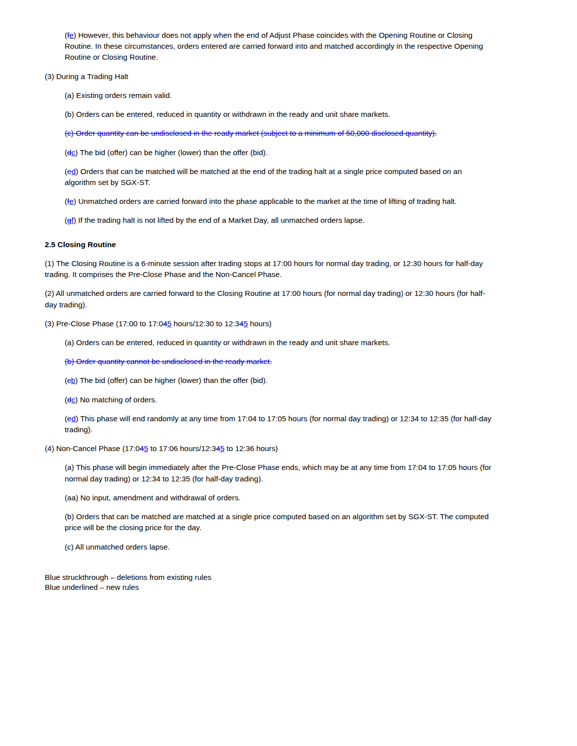(fe) However, this behaviour does not apply when the end of Adjust Phase coincides with the Opening Routine or Closing Routine. In these circumstances, orders entered are carried forward into and matched accordingly in the respective Opening Routine or Closing Routine.
(3) During a Trading Halt
(a) Existing orders remain valid.
(b) Orders can be entered, reduced in quantity or withdrawn in the ready and unit share markets.
(c) Order quantity can be undisclosed in the ready market (subject to a minimum of 50,000 disclosed quantity).
(dc) The bid (offer) can be higher (lower) than the offer (bid).
(ed) Orders that can be matched will be matched at the end of the trading halt at a single price computed based on an algorithm set by SGX-ST.
(fe) Unmatched orders are carried forward into the phase applicable to the market at the time of lifting of trading halt.
(gf) If the trading halt is not lifted by the end of a Market Day, all unmatched orders lapse.
2.5 Closing Routine
(1) The Closing Routine is a 6-minute session after trading stops at 17:00 hours for normal day trading, or 12:30 hours for half-day trading. It comprises the Pre-Close Phase and the Non-Cancel Phase.
(2) All unmatched orders are carried forward to the Closing Routine at 17:00 hours (for normal day trading) or 12:30 hours (for half-day trading).
(3) Pre-Close Phase (17:00 to 17:045 hours/12:30 to 12:345 hours)
(a) Orders can be entered, reduced in quantity or withdrawn in the ready and unit share markets.
(b) Order quantity cannot be undisclosed in the ready market.
(cb) The bid (offer) can be higher (lower) than the offer (bid).
(dc) No matching of orders.
(ed) This phase will end randomly at any time from 17:04 to 17:05 hours (for normal day trading) or 12:34 to 12:35 (for half-day trading).
(4) Non-Cancel Phase (17:045 to 17:06 hours/12:345 to 12:36 hours)
(a) This phase will begin immediately after the Pre-Close Phase ends, which may be at any time from 17:04 to 17:05 hours (for normal day trading) or 12:34 to 12:35 (for half-day trading).
(aa) No input, amendment and withdrawal of orders.
(b) Orders that can be matched are matched at a single price computed based on an algorithm set by SGX-ST. The computed price will be the closing price for the day.
(c) All unmatched orders lapse.
Blue struckthrough – deletions from existing rules
Blue underlined – new rules